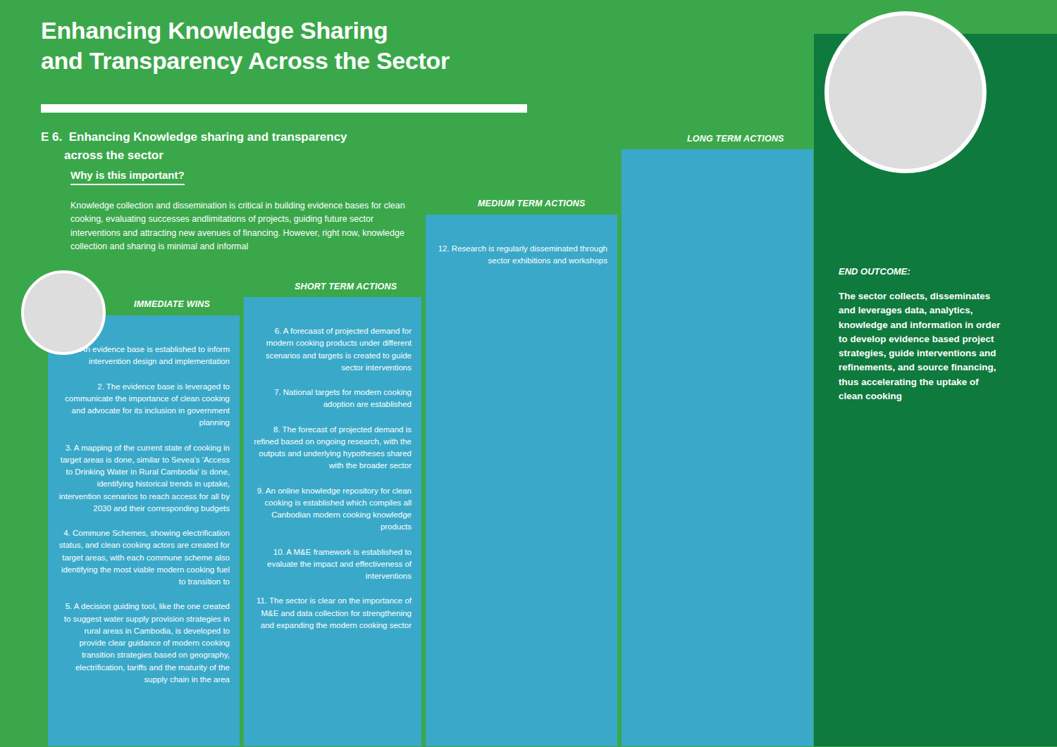Enhancing Knowledge Sharing
and Transparency Across the Sector
E 6. Enhancing Knowledge sharing and transparency
across the sector
Why is this important?
Knowledge collection and dissemination is critical in building evidence bases for clean cooking, evaluating successes andlimitations of projects, guiding future sector interventions and attracting new avenues of financing. However, right now, knowledge collection and sharing is minimal and informal
IMMEDIATE WINS
SHORT TERM ACTIONS
MEDIUM TERM ACTIONS
LONG TERM ACTIONS
1. An evidence base is established to inform intervention design and implementation
2. The evidence base is leveraged to communicate the importance of clean cooking and advocate for its inclusion in government planning
3. A mapping of the current state of cooking in target areas is done, similar to Sevea's 'Access to Drinking Water in Rural Cambodia' is done, identifying historical trends in uptake, intervention scenarios to reach access for all by 2030 and their corresponding budgets
4. Commune Schemes, showing electrification status, and clean cooking actors are created for target areas, with each commune scheme also identifying the most viable modern cooking fuel to transition to
5. A decision guiding tool, like the one created to suggest water supply provision strategies in rural areas in Cambodia, is developed to provide clear guidance of modern cooking transition strategies based on geography, electrification, tariffs and the maturity of the supply chain in the area
6. A forecaast of projected demand for modern cooking products under different scenarios and targets is created to guide sector interventions
7. National targets for modern cooking adoption are established
8. The forecast of projected demand is refined based on ongoing research, with the outputs and underlying hypotheses shared with the broader sector
9. An online knowledge repository for clean cooking is established which compiles all Canbodian modern cooking knowledge products
10. A M&E framework is established to evaluate the impact and effectiveness of interventions
11. The sector is clear on the importance of M&E and data collection for strengthening and expanding the modern cooking sector
12. Research is regularly disseminated through sector exhibitions and workshops
END OUTCOME:
The sector collects, disseminates and leverages data, analytics, knowledge and information in order to develop evidence based project strategies, guide interventions and refinements, and source financing, thus accelerating the uptake of clean cooking